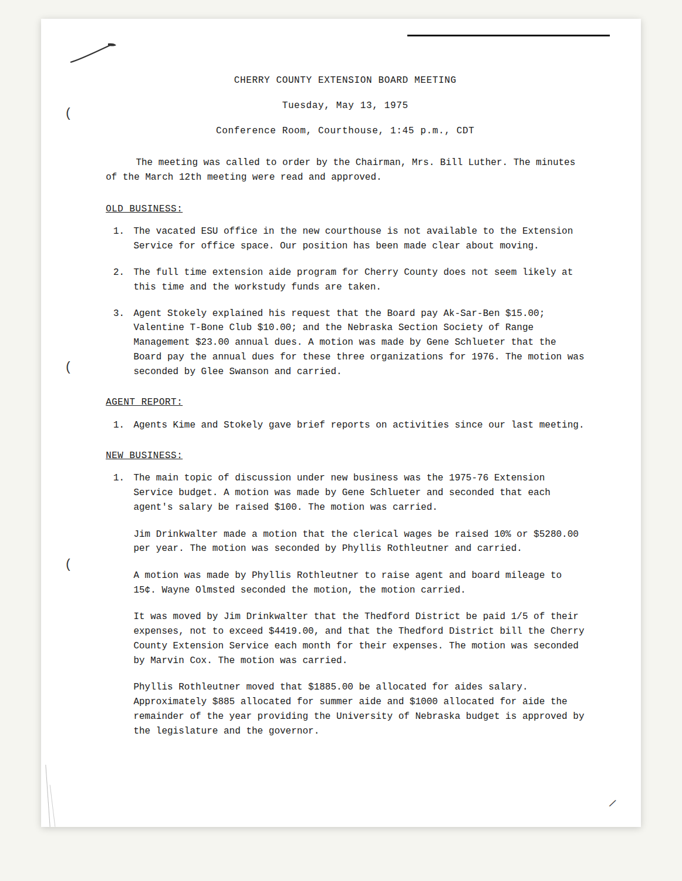( ( (
CHERRY COUNTY EXTENSION BOARD MEETING
Tuesday, May 13, 1975
Conference Room, Courthouse, 1:45 p.m., CDT
The meeting was called to order by the Chairman, Mrs. Bill Luther. The minutes of the March 12th meeting were read and approved.
OLD BUSINESS:
The vacated ESU office in the new courthouse is not available to the Extension Service for office space. Our position has been made clear about moving.
The full time extension aide program for Cherry County does not seem likely at this time and the workstudy funds are taken.
Agent Stokely explained his request that the Board pay Ak-Sar-Ben $15.00; Valentine T-Bone Club $10.00; and the Nebraska Section Society of Range Management $23.00 annual dues. A motion was made by Gene Schlueter that the Board pay the annual dues for these three organizations for 1976. The motion was seconded by Glee Swanson and carried.
AGENT REPORT:
Agents Kime and Stokely gave brief reports on activities since our last meeting.
NEW BUSINESS:
The main topic of discussion under new business was the 1975-76 Extension Service budget. A motion was made by Gene Schlueter and seconded that each agent's salary be raised $100. The motion was carried.
Jim Drinkwalter made a motion that the clerical wages be raised 10% or $5280.00 per year. The motion was seconded by Phyllis Rothleutner and carried.
A motion was made by Phyllis Rothleutner to raise agent and board mileage to 15¢. Wayne Olmsted seconded the motion, the motion carried.
It was moved by Jim Drinkwalter that the Thedford District be paid 1/5 of their expenses, not to exceed $4419.00, and that the Thedford District bill the Cherry County Extension Service each month for their expenses. The motion was seconded by Marvin Cox. The motion was carried.
Phyllis Rothleutner moved that $1885.00 be allocated for aides salary. Approximately $885 allocated for summer aide and $1000 allocated for aide the remainder of the year providing the University of Nebraska budget is approved by the legislature and the governor.
/